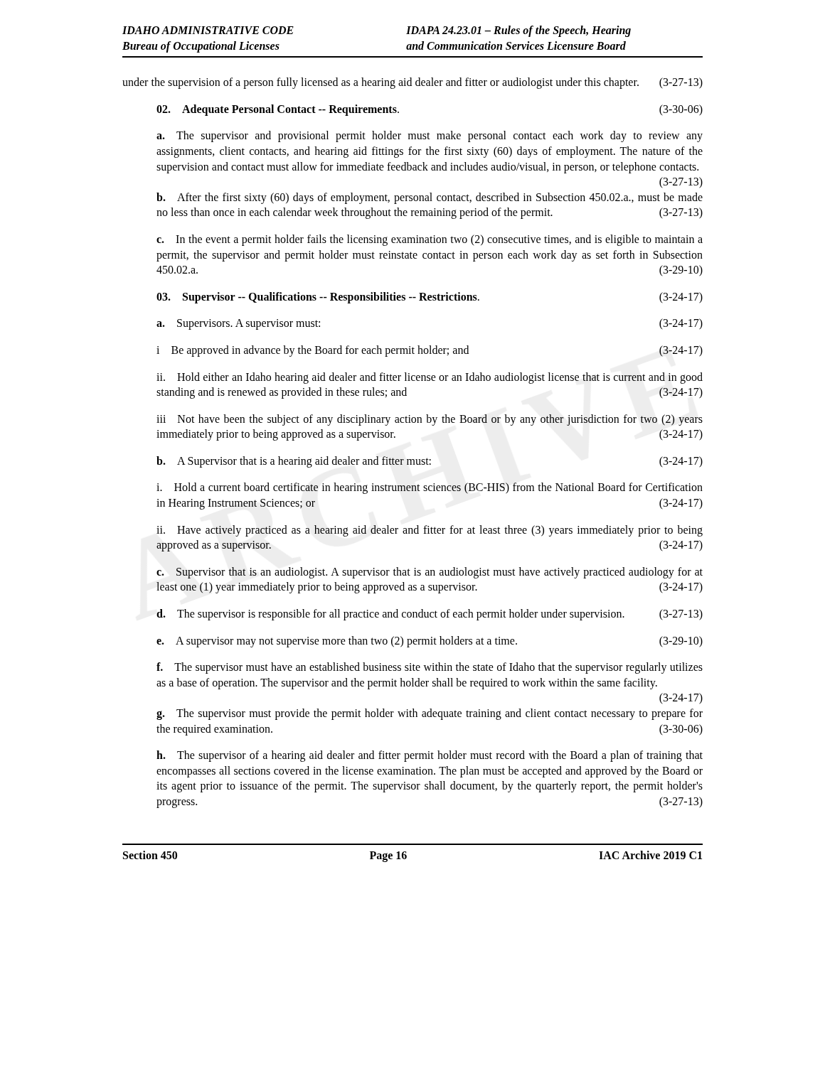ARCHIVE
IDAHO ADMINISTRATIVE CODE Bureau of Occupational Licenses
IDAPA 24.23.01 – Rules of the Speech, Hearing and Communication Services Licensure Board
under the supervision of a person fully licensed as a hearing aid dealer and fitter or audiologist under this chapter.(3-27-13)
02. Adequate Personal Contact -- Requirements.(3-30-06)
a. The supervisor and provisional permit holder must make personal contact each work day to review any assignments, client contacts, and hearing aid fittings for the first sixty (60) days of employment. The nature of the supervision and contact must allow for immediate feedback and includes audio/visual, in person, or telephone contacts.(3-27-13)
b. After the first sixty (60) days of employment, personal contact, described in Subsection 450.02.a., must be made no less than once in each calendar week throughout the remaining period of the permit.(3-27-13)
c. In the event a permit holder fails the licensing examination two (2) consecutive times, and is eligible to maintain a permit, the supervisor and permit holder must reinstate contact in person each work day as set forth in Subsection 450.02.a.(3-29-10)
03. Supervisor -- Qualifications -- Responsibilities -- Restrictions.(3-24-17)
a. Supervisors. A supervisor must:(3-24-17)
i Be approved in advance by the Board for each permit holder; and(3-24-17)
ii. Hold either an Idaho hearing aid dealer and fitter license or an Idaho audiologist license that is current and in good standing and is renewed as provided in these rules; and(3-24-17)
iii Not have been the subject of any disciplinary action by the Board or by any other jurisdiction for two (2) years immediately prior to being approved as a supervisor.(3-24-17)
b. A Supervisor that is a hearing aid dealer and fitter must:(3-24-17)
i. Hold a current board certificate in hearing instrument sciences (BC-HIS) from the National Board for Certification in Hearing Instrument Sciences; or(3-24-17)
ii. Have actively practiced as a hearing aid dealer and fitter for at least three (3) years immediately prior to being approved as a supervisor.(3-24-17)
c. Supervisor that is an audiologist. A supervisor that is an audiologist must have actively practiced audiology for at least one (1) year immediately prior to being approved as a supervisor.(3-24-17)
d. The supervisor is responsible for all practice and conduct of each permit holder under supervision.(3-27-13)
e. A supervisor may not supervise more than two (2) permit holders at a time.(3-29-10)
f. The supervisor must have an established business site within the state of Idaho that the supervisor regularly utilizes as a base of operation. The supervisor and the permit holder shall be required to work within the same facility.(3-24-17)
g. The supervisor must provide the permit holder with adequate training and client contact necessary to prepare for the required examination.(3-30-06)
h. The supervisor of a hearing aid dealer and fitter permit holder must record with the Board a plan of training that encompasses all sections covered in the license examination. The plan must be accepted and approved by the Board or its agent prior to issuance of the permit. The supervisor shall document, by the quarterly report, the permit holder's progress.(3-27-13)
Section 450
Page 16
IAC Archive 2019 C1